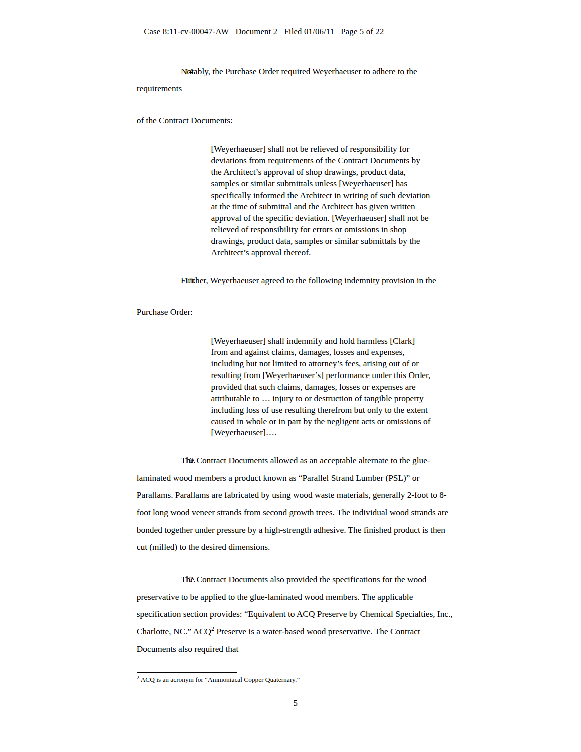Case 8:11-cv-00047-AW Document 2 Filed 01/06/11 Page 5 of 22
14. Notably, the Purchase Order required Weyerhaeuser to adhere to the requirements
of the Contract Documents:
[Weyerhaeuser] shall not be relieved of responsibility for deviations from requirements of the Contract Documents by the Architect’s approval of shop drawings, product data, samples or similar submittals unless [Weyerhaeuser] has specifically informed the Architect in writing of such deviation at the time of submittal and the Architect has given written approval of the specific deviation. [Weyerhaeuser] shall not be relieved of responsibility for errors or omissions in shop drawings, product data, samples or similar submittals by the Architect’s approval thereof.
15. Further, Weyerhaeuser agreed to the following indemnity provision in the
Purchase Order:
[Weyerhaeuser] shall indemnify and hold harmless [Clark] from and against claims, damages, losses and expenses, including but not limited to attorney’s fees, arising out of or resulting from [Weyerhaeuser’s] performance under this Order, provided that such claims, damages, losses or expenses are attributable to … injury to or destruction of tangible property including loss of use resulting therefrom but only to the extent caused in whole or in part by the negligent acts or omissions of [Weyerhaeuser]….
16. The Contract Documents allowed as an acceptable alternate to the glue-laminated wood members a product known as “Parallel Strand Lumber (PSL)” or Parallams. Parallams are fabricated by using wood waste materials, generally 2-foot to 8-foot long wood veneer strands from second growth trees. The individual wood strands are bonded together under pressure by a high-strength adhesive. The finished product is then cut (milled) to the desired dimensions.
17. The Contract Documents also provided the specifications for the wood preservative to be applied to the glue-laminated wood members. The applicable specification section provides: “Equivalent to ACQ Preserve by Chemical Specialties, Inc., Charlotte, NC.” ACQ2 Preserve is a water-based wood preservative. The Contract Documents also required that
2 ACQ is an acronym for “Ammoniacal Copper Quaternary.”
5